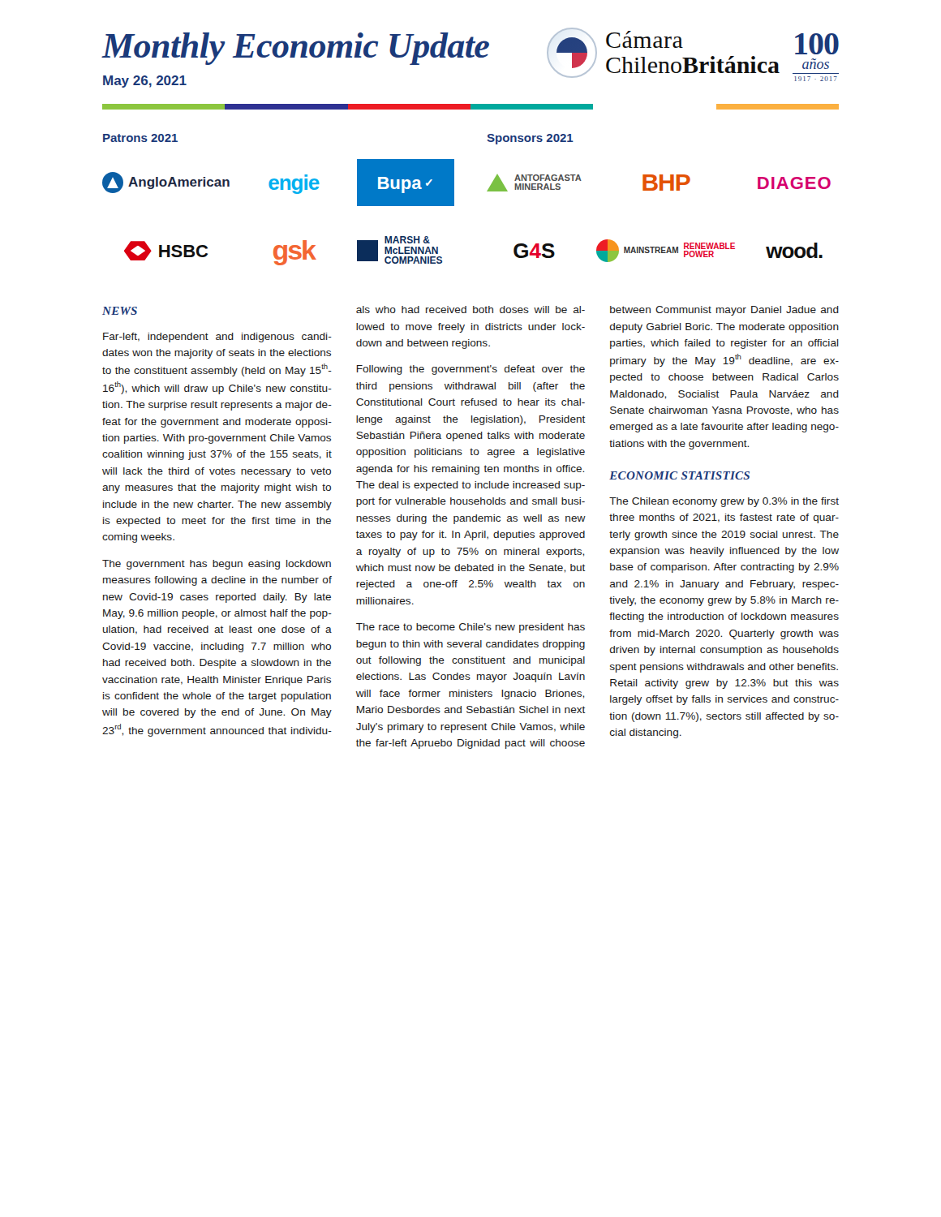Monthly Economic Update
May 26, 2021
Cámara
ChilenoBritánica
100
años 1917 · 2017
Patrons 2021
AngloAmerican
engie
Bupa ✓
HSBC
gsk
MARSH & McLENNAN
COMPANIES
Sponsors 2021
ANTOFAGASTA
MINERALS
BHP
DIAGEO
G4 S
MAINSTREAM
RENEWABLE POWER
wood.
NEWS
Far-left, independent and indigenous candidates won the majority of seats in the elections to the constituent assembly (held on May 15th-16th), which will draw up Chile's new constitution. The surprise result represents a major defeat for the government and moderate opposition parties. With pro-government Chile Vamos coalition winning just 37% of the 155 seats, it will lack the third of votes necessary to veto any measures that the majority might wish to include in the new charter. The new assembly is expected to meet for the first time in the coming weeks.
The government has begun easing lockdown measures following a decline in the number of new Covid-19 cases reported daily. By late May, 9.6 million people, or almost half the population, had received at least one dose of a Covid-19 vaccine, including 7.7 million who had received both. Despite a slowdown in the vaccination rate, Health Minister Enrique Paris is confident the whole of the target population will be covered by the end of June. On May 23rd, the government announced that individuals who had received both doses will be allowed to move freely in districts under lockdown and between regions.
Following the government's defeat over the third pensions withdrawal bill (after the Constitutional Court refused to hear its challenge against the legislation), President Sebastián Piñera opened talks with moderate opposition politicians to agree a legislative agenda for his remaining ten months in office. The deal is expected to include increased support for vulnerable households and small businesses during the pandemic as well as new taxes to pay for it. In April, deputies approved a royalty of up to 75% on mineral exports, which must now be debated in the Senate, but rejected a one-off 2.5% wealth tax on millionaires.
The race to become Chile's new president has begun to thin with several candidates dropping out following the constituent and municipal elections. Las Condes mayor Joaquín Lavín will face former ministers Ignacio Briones, Mario Desbordes and Sebastián Sichel in next July's primary to represent Chile Vamos, while the far-left Apruebo Dignidad pact will choose between Communist mayor Daniel Jadue and deputy Gabriel Boric. The moderate opposition parties, which failed to register for an official primary by the May 19th deadline, are expected to choose between Radical Carlos Maldonado, Socialist Paula Narváez and Senate chairwoman Yasna Provoste, who has emerged as a late favourite after leading negotiations with the government.
ECONOMIC STATISTICS
The Chilean economy grew by 0.3% in the first three months of 2021, its fastest rate of quarterly growth since the 2019 social unrest. The expansion was heavily influenced by the low base of comparison. After contracting by 2.9% and 2.1% in January and February, respectively, the economy grew by 5.8% in March reflecting the introduction of lockdown measures from mid-March 2020. Quarterly growth was driven by internal consumption as households spent pensions withdrawals and other benefits. Retail activity grew by 12.3% but this was largely offset by falls in services and construction (down 11.7%), sectors still affected by social distancing.